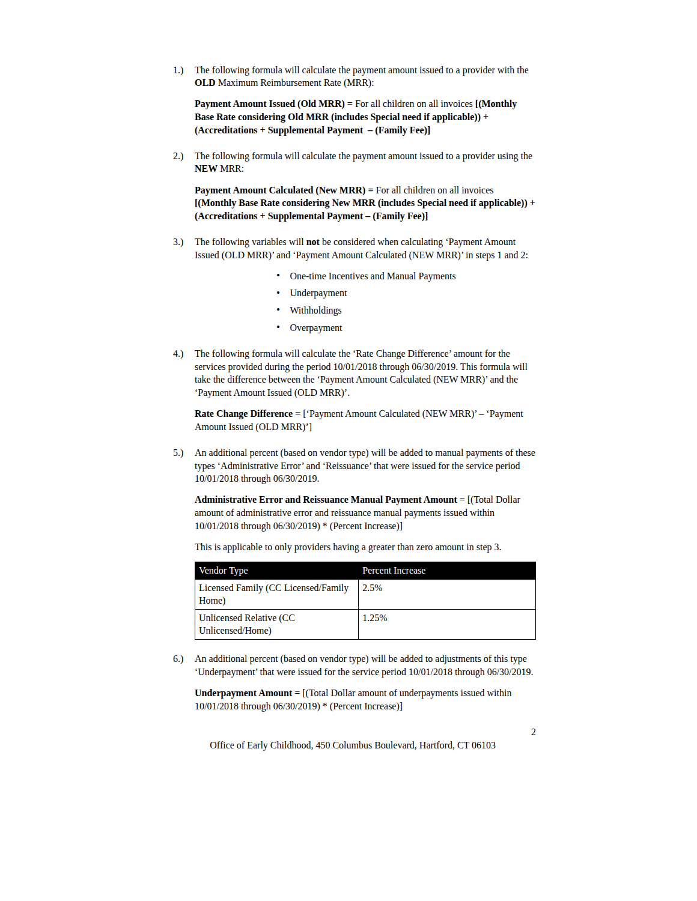The following formula will calculate the payment amount issued to a provider with the OLD Maximum Reimbursement Rate (MRR):
Payment Amount Issued (Old MRR) = For all children on all invoices [(Monthly Base Rate considering Old MRR (includes Special need if applicable)) + (Accreditations + Supplemental Payment – (Family Fee)]
The following formula will calculate the payment amount issued to a provider using the NEW MRR:
Payment Amount Calculated (New MRR) = For all children on all invoices [(Monthly Base Rate considering New MRR (includes Special need if applicable)) + (Accreditations + Supplemental Payment – (Family Fee)]
The following variables will not be considered when calculating ‘Payment Amount Issued (OLD MRR)’ and ‘Payment Amount Calculated (NEW MRR)’ in steps 1 and 2:
One-time Incentives and Manual Payments
Underpayment
Withholdings
Overpayment
The following formula will calculate the ‘Rate Change Difference’ amount for the services provided during the period 10/01/2018 through 06/30/2019. This formula will take the difference between the ‘Payment Amount Calculated (NEW MRR)’ and the ‘Payment Amount Issued (OLD MRR)’.
Rate Change Difference = [‘Payment Amount Calculated (NEW MRR)’ – ‘Payment Amount Issued (OLD MRR)’]
An additional percent (based on vendor type) will be added to manual payments of these types ‘Administrative Error’ and ‘Reissuance’ that were issued for the service period 10/01/2018 through 06/30/2019.
Administrative Error and Reissuance Manual Payment Amount = [(Total Dollar amount of administrative error and reissuance manual payments issued within 10/01/2018 through 06/30/2019) * (Percent Increase)]
This is applicable to only providers having a greater than zero amount in step 3.
| Vendor Type | Percent Increase |
| --- | --- |
| Licensed Family (CC Licensed/Family Home) | 2.5% |
| Unlicensed Relative (CC Unlicensed/Home) | 1.25% |
An additional percent (based on vendor type) will be added to adjustments of this type ‘Underpayment’ that were issued for the service period 10/01/2018 through 06/30/2019.
Underpayment Amount = [(Total Dollar amount of underpayments issued within 10/01/2018 through 06/30/2019) * (Percent Increase)]
2
Office of Early Childhood, 450 Columbus Boulevard, Hartford, CT 06103